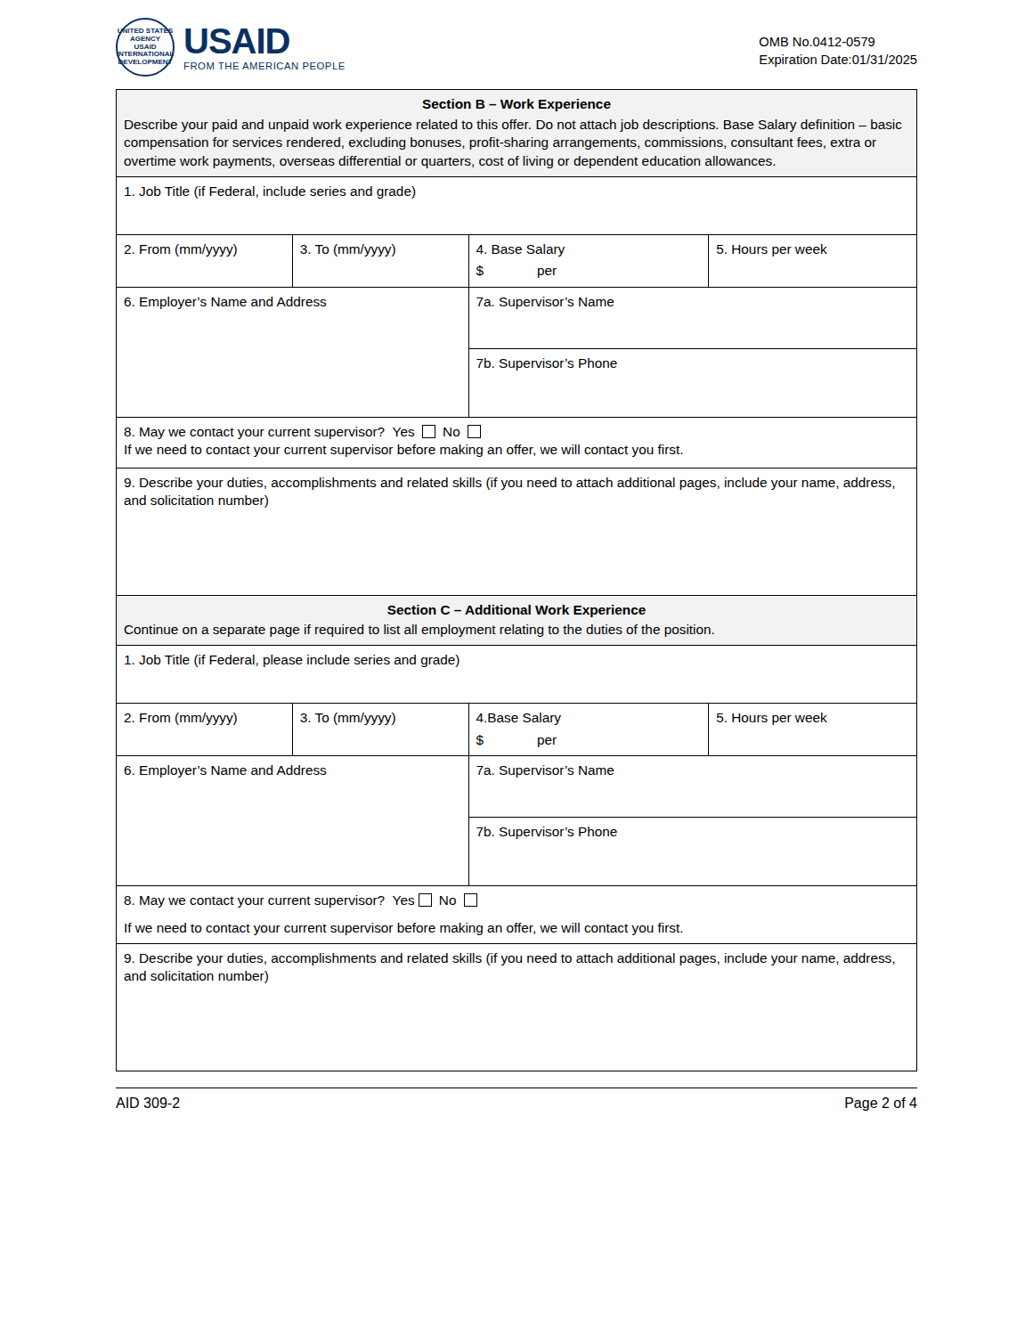UNITED STATES AGENCY
USAID
INTERNATIONAL DEVELOPMENT
USAID
FROM THE AMERICAN PEOPLE
OMB No.0412-0579
Expiration Date:01/31/2025
| Section B – Work Experience Describe your paid and unpaid work experience related to this offer. Do not attach job descriptions. Base Salary definition – basic compensation for services rendered, excluding bonuses, profit-sharing arrangements, commissions, consultant fees, extra or overtime work payments, overseas differential or quarters, cost of living or dependent education allowances. |
| 1. Job Title (if Federal, include series and grade) |
| 2. From (mm/yyyy) | 3. To (mm/yyyy) | 4. Base Salary $ per | 5. Hours per week |
| 6. Employer’s Name and Address | 7a. Supervisor’s Name |
| 7b. Supervisor’s Phone |
| 8. May we contact your current supervisor? Yes No If we need to contact your current supervisor before making an offer, we will contact you first. |
| 9. Describe your duties, accomplishments and related skills (if you need to attach additional pages, include your name, address, and solicitation number) |
| Section C – Additional Work Experience Continue on a separate page if required to list all employment relating to the duties of the position. |
| 1. Job Title (if Federal, please include series and grade) |
| 2. From (mm/yyyy) | 3. To (mm/yyyy) | 4.Base Salary $ per | 5. Hours per week |
| 6. Employer’s Name and Address | 7a. Supervisor’s Name |
| 7b. Supervisor’s Phone |
| 8. May we contact your current supervisor? Yes No If we need to contact your current supervisor before making an offer, we will contact you first. |
| 9. Describe your duties, accomplishments and related skills (if you need to attach additional pages, include your name, address, and solicitation number) |
AID 309-2
Page 2 of 4